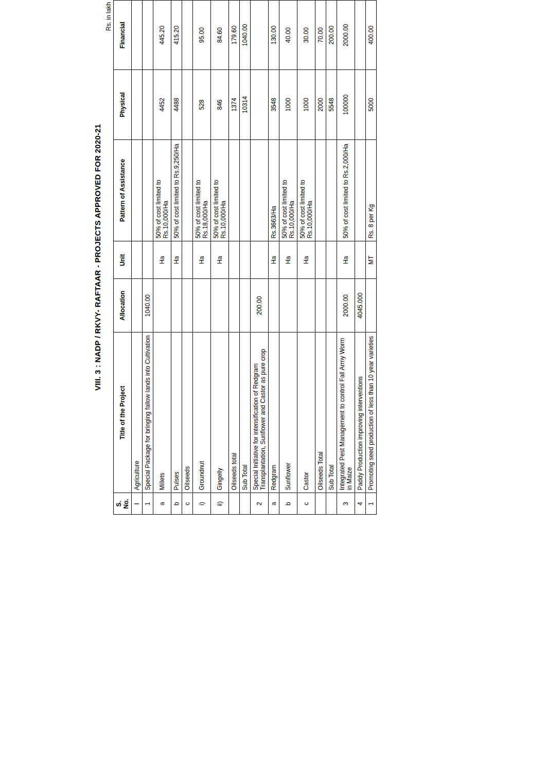VIII. 3 : NADP / RKVY- RAFTAAR - PROJECTS APPROVED FOR 2020-21
Rs. in lakh
| S. No. | Title of the Project | Allocation | Unit | Pattern of Assistance | Physical | Financial |
| --- | --- | --- | --- | --- | --- | --- |
| I | Agriculture | | | | | |
| 1 | Special Package for bringing fallow lands into Cultivation | 1040.00 | | | | |
| a | Millets | | Ha | 50% of cost limited to Rs.10,000/Ha | 4452 | 445.20 |
| b | Pulses | | Ha | 50% of cost limited to Rs.9,250/Ha | 4488 | 415.20 |
| c | Oilseeds | | | | | |
| i) | Groundnut | | Ha | 50% of cost limited to Rs.18,000/Ha | 528 | 95.00 |
| ii) | Gingelly | | Ha | 50% of cost limited to Rs.10,000/Ha | 846 | 84.60 |
| | Oilseeds total | | | | 1374 | 179.60 |
| | Sub Total | | | | 10314 | 1040.00 |
| 2 | Special Initiative for intensification of Redgram Transplantation, Sunflower and Castor as pure crop | 200.00 | | | | |
| a | Redgram | | Ha | Rs.3663/Ha | 3548 | 130.00 |
| b | Sunflower | | Ha | 50% of cost limited to Rs.10,000/Ha | 1000 | 40.00 |
| c | Castor | | Ha | 50% of cost limited to Rs.10,000/Ha | 1000 | 30.00 |
| | Oilseeds Total | | | | 2000 | 70.00 |
| | Sub Total | | | | 5548 | 200.00 |
| 3 | Integrated Pest Management to control Fall Army Worm in Maize | 2000.00 | Ha | 50% of cost limited to Rs.2,000/Ha | 100000 | 2000.00 |
| 4 | Paddy Production improving interventions | 4045.000 | | | | |
| 1 | Promoting seed production of less than 10 year varieties | | MT | Rs. 8 per Kg | 5000 | 400.00 |